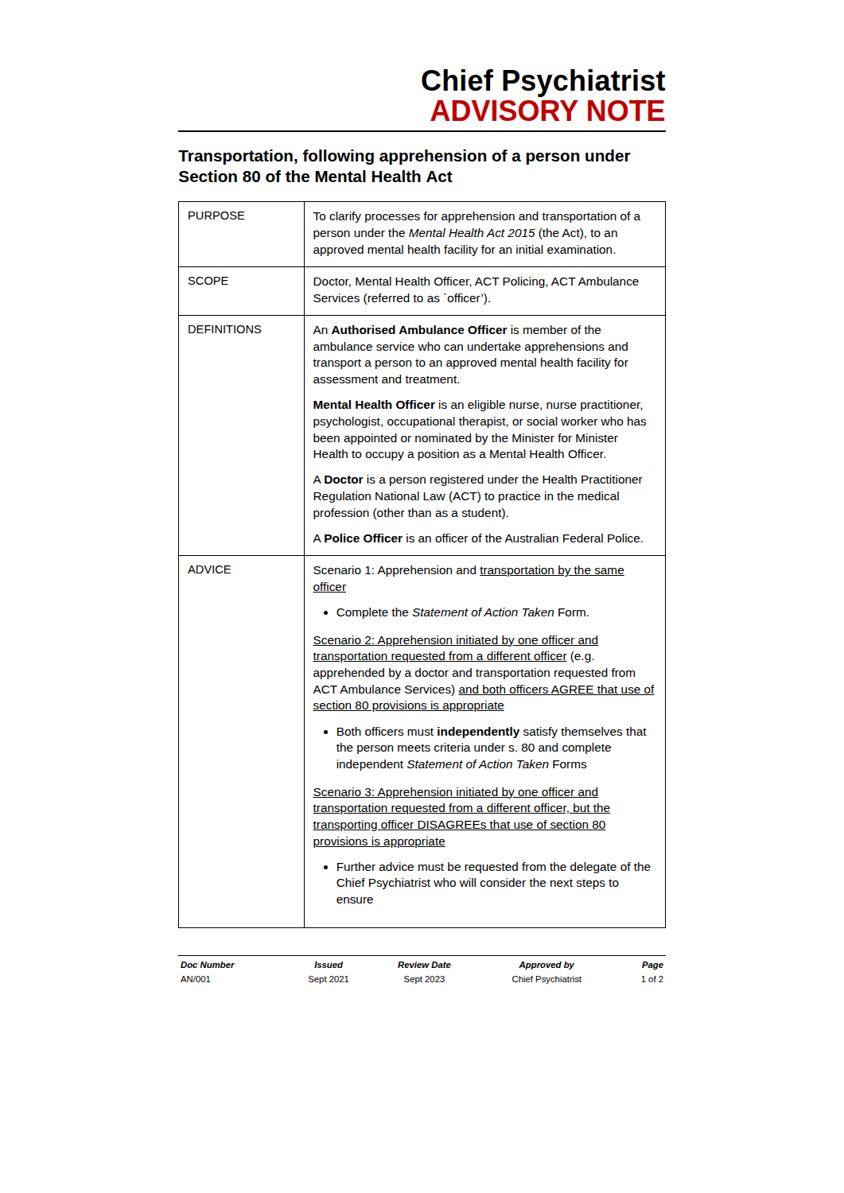Chief Psychiatrist
ADVISORY NOTE
Transportation, following apprehension of a person under Section 80 of the Mental Health Act
| PURPOSE | To clarify processes for apprehension and transportation of a person under the Mental Health Act 2015 (the Act), to an approved mental health facility for an initial examination. |
| SCOPE | Doctor, Mental Health Officer, ACT Policing, ACT Ambulance Services (referred to as `officer’). |
| DEFINITIONS | An Authorised Ambulance Officer is member of the ambulance service who can undertake apprehensions and transport a person to an approved mental health facility for assessment and treatment. Mental Health Officer is an eligible nurse, nurse practitioner, psychologist, occupational therapist, or social worker who has been appointed or nominated by the Minister for Minister Health to occupy a position as a Mental Health Officer. A Doctor is a person registered under the Health Practitioner Regulation National Law (ACT) to practice in the medical profession (other than as a student). A Police Officer is an officer of the Australian Federal Police. |
| ADVICE | Scenario 1: Apprehension and transportation by the same officer Complete the Statement of Action Taken Form. Scenario 2: Apprehension initiated by one officer and transportation requested from a different officer (e.g. apprehended by a doctor and transportation requested from ACT Ambulance Services) and both officers AGREE that use of section 80 provisions is appropriate Both officers must independently satisfy themselves that the person meets criteria under s. 80 and complete independent Statement of Action Taken Forms Scenario 3: Apprehension initiated by one officer and transportation requested from a different officer, but the transporting officer DISAGREEs that use of section 80 provisions is appropriate Further advice must be requested from the delegate of the Chief Psychiatrist who will consider the next steps to ensure |
| Doc Number | Issued | Review Date | Approved by | Page |
| AN/001 | Sept 2021 | Sept 2023 | Chief Psychiatrist | 1 of 2 |